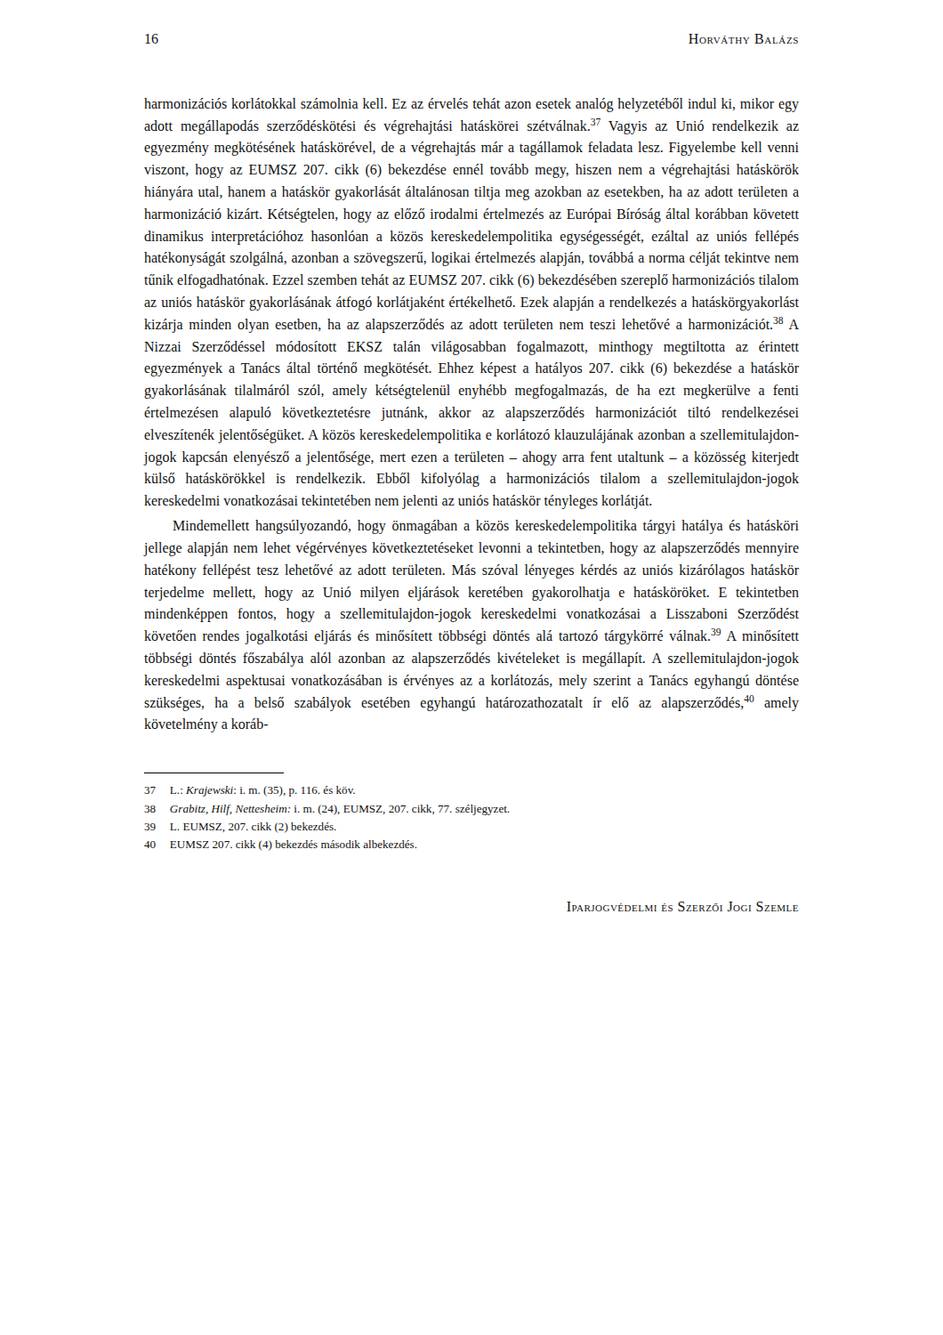16 Horváthy Balázs
harmonizációs korlátokkal számolnia kell. Ez az érvelés tehát azon esetek analóg helyzetéből indul ki, mikor egy adott megállapodás szerződéskötési és végrehajtási hatáskörei szétválnak.37 Vagyis az Unió rendelkezik az egyezmény megkötésének hatáskörével, de a végrehajtás már a tagállamok feladata lesz. Figyelembe kell venni viszont, hogy az EUMSZ 207. cikk (6) bekezdése ennél tovább megy, hiszen nem a végrehajtási hatáskörök hiányára utal, hanem a hatáskör gyakorlását általánosan tiltja meg azokban az esetekben, ha az adott területen a harmonizáció kizárt. Kétségtelen, hogy az előző irodalmi értelmezés az Európai Bíróság által korábban követett dinamikus interpretációhoz hasonlóan a közös kereskedelempolitika egységességét, ezáltal az uniós fellépés hatékonyságát szolgálná, azonban a szövegszerű, logikai értelmezés alapján, továbbá a norma célját tekintve nem tűnik elfogadhatónak. Ezzel szemben tehát az EUMSZ 207. cikk (6) bekezdésében szereplő harmonizációs tilalom az uniós hatáskör gyakorlásának átfogó korlátjaként értékelhető. Ezek alapján a rendelkezés a hatáskörgyakorlást kizárja minden olyan esetben, ha az alapszerződés az adott területen nem teszi lehetővé a harmonizációt.38 A Nizzai Szerződéssel módosított EKSZ talán világosabban fogalmazott, minthogy megtiltotta az érintett egyezmények a Tanács által történő megkötését. Ehhez képest a hatályos 207. cikk (6) bekezdése a hatáskör gyakorlásának tilalmáról szól, amely kétségtelenül enyhébb megfogalmazás, de ha ezt megkerülve a fenti értelmezésen alapuló következtetésre jutnánk, akkor az alapszerződés harmonizációt tiltó rendelkezései elveszítenék jelentőségüket. A közös kereskedelempolitika e korlátozó klauzulájának azonban a szellemitulajdon-jogok kapcsán elenyésző a jelentősége, mert ezen a területen – ahogy arra fent utaltunk – a közösség kiterjedt külső hatáskörökkel is rendelkezik. Ebből kifolyólag a harmonizációs tilalom a szellemitulajdon-jogok kereskedelmi vonatkozásai tekintetében nem jelenti az uniós hatáskör tényleges korlátját.
Mindemellett hangsúlyozandó, hogy önmagában a közös kereskedelempolitika tárgyi hatálya és hatásköri jellege alapján nem lehet végérvényes következtetéseket levonni a tekintetben, hogy az alapszerződés mennyire hatékony fellépést tesz lehetővé az adott területen. Más szóval lényeges kérdés az uniós kizárólagos hatáskör terjedelme mellett, hogy az Unió milyen eljárások keretében gyakorolhatja e hatásköröket. E tekintetben mindenképpen fontos, hogy a szellemitulajdon-jogok kereskedelmi vonatkozásai a Lisszaboni Szerződést követően rendes jogalkotási eljárás és minősített többségi döntés alá tartozó tárgykörré válnak.39 A minősített többségi döntés főszabálya alól azonban az alapszerződés kivételeket is megállapít. A szellemitulajdon-jogok kereskedelmi aspektusai vonatkozásában is érvényes az a korlátozás, mely szerint a Tanács egyhangú döntése szükséges, ha a belső szabályok esetében egyhangú határozathozatalt ír elő az alapszerződés,40 amely követelmény a koráb-
37 L.: Krajewski: i. m. (35), p. 116. és köv.
38 Grabitz, Hilf, Nettesheim: i. m. (24), EUMSZ, 207. cikk, 77. széljegyzet.
39 L. EUMSZ, 207. cikk (2) bekezdés.
40 EUMSZ 207. cikk (4) bekezdés második albekezdés.
Iparjogvédelmi és Szerzői Jogi Szemle